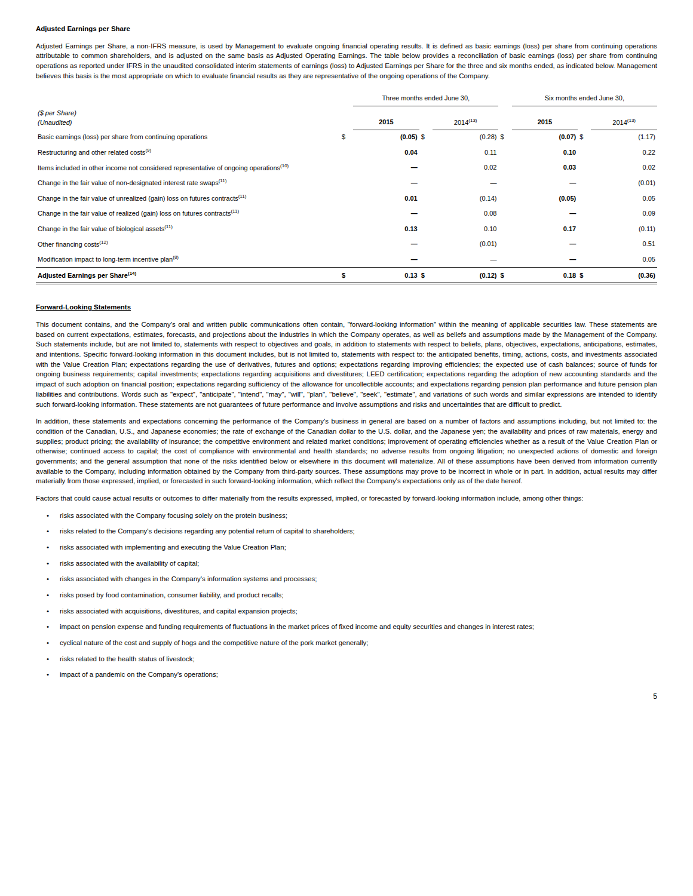Adjusted Earnings per Share
Adjusted Earnings per Share, a non-IFRS measure, is used by Management to evaluate ongoing financial operating results. It is defined as basic earnings (loss) per share from continuing operations attributable to common shareholders, and is adjusted on the same basis as Adjusted Operating Earnings. The table below provides a reconciliation of basic earnings (loss) per share from continuing operations as reported under IFRS in the unaudited consolidated interim statements of earnings (loss) to Adjusted Earnings per Share for the three and six months ended, as indicated below. Management believes this basis is the most appropriate on which to evaluate financial results as they are representative of the ongoing operations of the Company.
| | | Three months ended June 30, | | Six months ended June 30, |
| ($ per Share) (Unaudited) | | 2015 | | 2014 (13) | | 2015 | | 2014 (13) |
| Basic earnings (loss) per share from continuing operations | $ | (0.05) | $ | (0.28) | $ | (0.07) | $ | (1.17) |
| Restructuring and other related costs (9) | | 0.04 | | 0.11 | | 0.10 | | 0.22 |
| Items included in other income not considered representative of ongoing operations (10) | | — | | 0.02 | | 0.03 | | 0.02 |
| Change in the fair value of non-designated interest rate swaps (11) | | — | | — | | — | | (0.01) |
| Change in the fair value of unrealized (gain) loss on futures contracts (11) | | 0.01 | | (0.14) | | (0.05) | | 0.05 |
| Change in the fair value of realized (gain) loss on futures contracts (11) | | — | | 0.08 | | — | | 0.09 |
| Change in the fair value of biological assets (11) | | 0.13 | | 0.10 | | 0.17 | | (0.11) |
| Other financing costs (12) | | — | | (0.01) | | — | | 0.51 |
| Modification impact to long-term incentive plan (8) | | — | | — | | — | | 0.05 |
| Adjusted Earnings per Share (14) | $ | 0.13 | $ | (0.12) | $ | 0.18 | $ | (0.36) |
Forward-Looking Statements
This document contains, and the Company's oral and written public communications often contain, "forward-looking information" within the meaning of applicable securities law. These statements are based on current expectations, estimates, forecasts, and projections about the industries in which the Company operates, as well as beliefs and assumptions made by the Management of the Company. Such statements include, but are not limited to, statements with respect to objectives and goals, in addition to statements with respect to beliefs, plans, objectives, expectations, anticipations, estimates, and intentions. Specific forward-looking information in this document includes, but is not limited to, statements with respect to: the anticipated benefits, timing, actions, costs, and investments associated with the Value Creation Plan; expectations regarding the use of derivatives, futures and options; expectations regarding improving efficiencies; the expected use of cash balances; source of funds for ongoing business requirements; capital investments; expectations regarding acquisitions and divestitures; LEED certification; expectations regarding the adoption of new accounting standards and the impact of such adoption on financial position; expectations regarding sufficiency of the allowance for uncollectible accounts; and expectations regarding pension plan performance and future pension plan liabilities and contributions. Words such as "expect", "anticipate", "intend", "may", "will", "plan", "believe", "seek", "estimate", and variations of such words and similar expressions are intended to identify such forward-looking information. These statements are not guarantees of future performance and involve assumptions and risks and uncertainties that are difficult to predict.
In addition, these statements and expectations concerning the performance of the Company's business in general are based on a number of factors and assumptions including, but not limited to: the condition of the Canadian, U.S., and Japanese economies; the rate of exchange of the Canadian dollar to the U.S. dollar, and the Japanese yen; the availability and prices of raw materials, energy and supplies; product pricing; the availability of insurance; the competitive environment and related market conditions; improvement of operating efficiencies whether as a result of the Value Creation Plan or otherwise; continued access to capital; the cost of compliance with environmental and health standards; no adverse results from ongoing litigation; no unexpected actions of domestic and foreign governments; and the general assumption that none of the risks identified below or elsewhere in this document will materialize. All of these assumptions have been derived from information currently available to the Company, including information obtained by the Company from third-party sources. These assumptions may prove to be incorrect in whole or in part. In addition, actual results may differ materially from those expressed, implied, or forecasted in such forward-looking information, which reflect the Company's expectations only as of the date hereof.
Factors that could cause actual results or outcomes to differ materially from the results expressed, implied, or forecasted by forward-looking information include, among other things:
risks associated with the Company focusing solely on the protein business;
risks related to the Company's decisions regarding any potential return of capital to shareholders;
risks associated with implementing and executing the Value Creation Plan;
risks associated with the availability of capital;
risks associated with changes in the Company's information systems and processes;
risks posed by food contamination, consumer liability, and product recalls;
risks associated with acquisitions, divestitures, and capital expansion projects;
impact on pension expense and funding requirements of fluctuations in the market prices of fixed income and equity securities and changes in interest rates;
cyclical nature of the cost and supply of hogs and the competitive nature of the pork market generally;
risks related to the health status of livestock;
impact of a pandemic on the Company's operations;
5